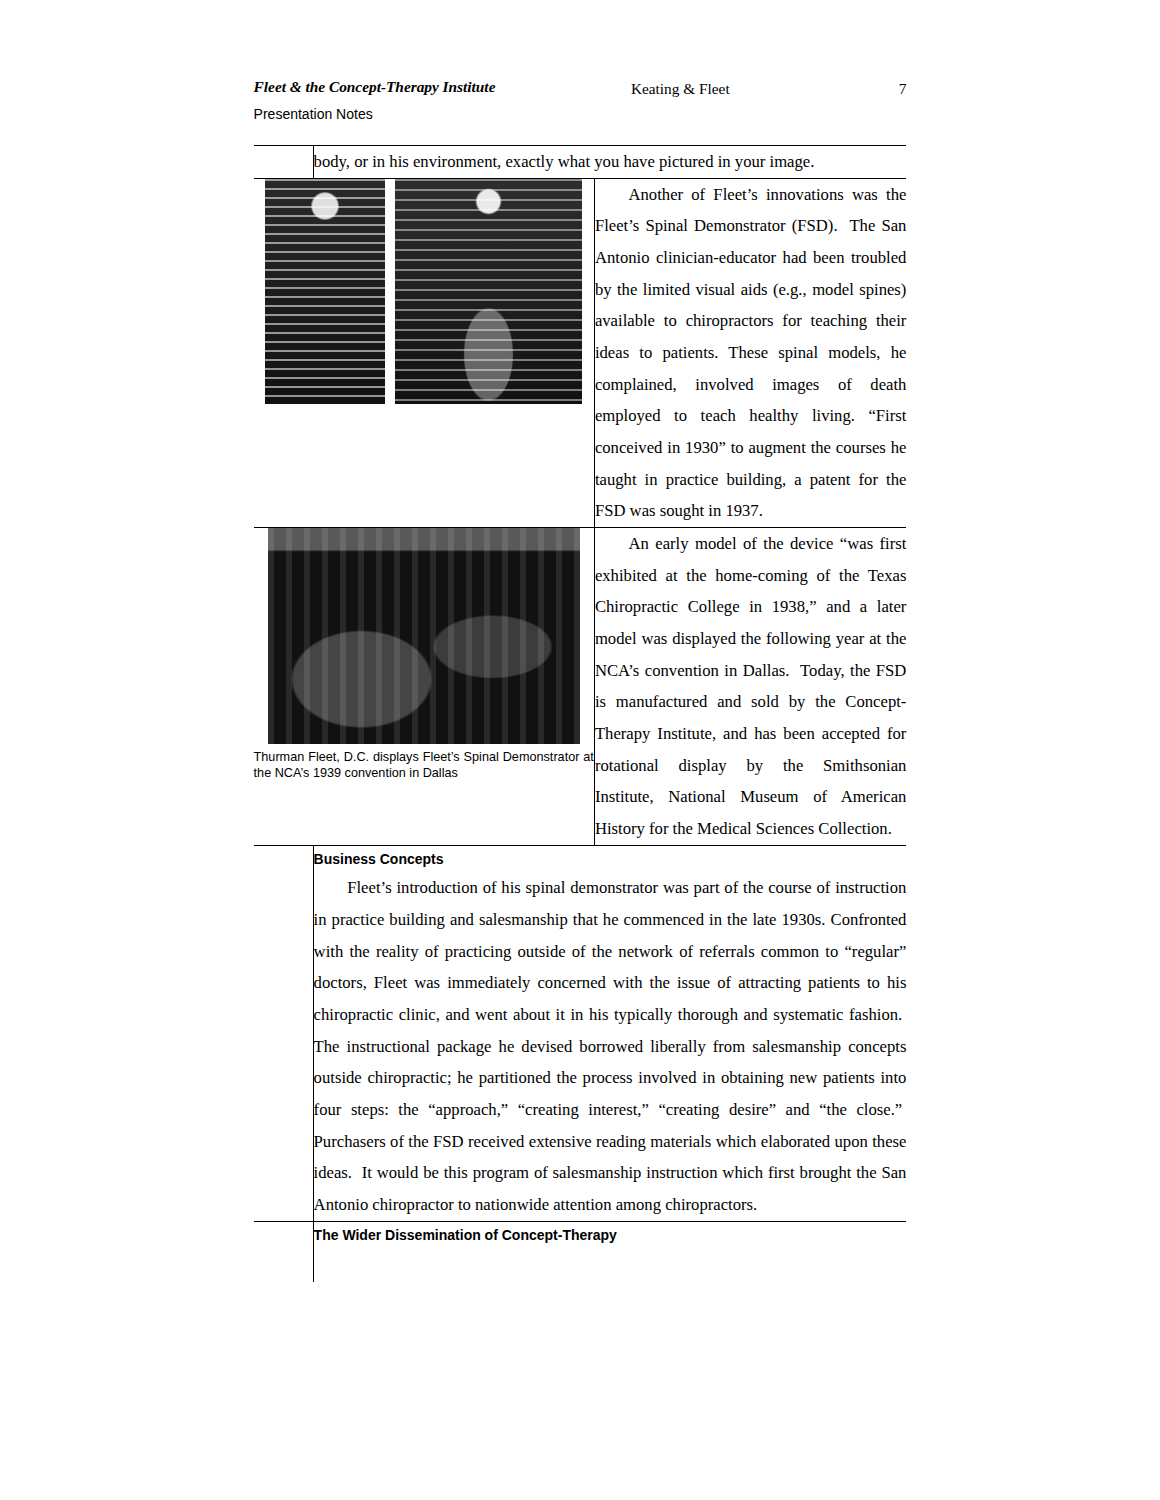Fleet & the Concept-Therapy Institute
Presentation Notes
Keating & Fleet
7
| | body, or in his environment, exactly what you have pictured in your image. |
| | Another of Fleet’s innovations was the Fleet’s Spinal Demonstrator (FSD). The San Antonio clinician-educator had been troubled by the limited visual aids (e.g., model spines) available to chiropractors for teaching their ideas to patients. These spinal models, he complained, involved images of death employed to teach healthy living. “First conceived in 1930” to augment the courses he taught in practice building, a patent for the FSD was sought in 1937. |
| Thurman Fleet, D.C. displays Fleet’s Spinal Demonstrator at the NCA’s 1939 convention in Dallas | An early model of the device “was first exhibited at the home-coming of the Texas Chiropractic College in 1938,” and a later model was displayed the following year at the NCA’s convention in Dallas. Today, the FSD is manufactured and sold by the Concept-Therapy Institute, and has been accepted for rotational display by the Smithsonian Institute, National Museum of American History for the Medical Sciences Collection. |
| | Business Concepts |
| | Fleet’s introduction of his spinal demonstrator was part of the course of instruction in practice building and salesmanship that he commenced in the late 1930s. Confronted with the reality of practicing outside of the network of referrals common to “regular” doctors, Fleet was immediately concerned with the issue of attracting patients to his chiropractic clinic, and went about it in his typically thorough and systematic fashion. The instructional package he devised borrowed liberally from salesmanship concepts outside chiropractic; he partitioned the process involved in obtaining new patients into four steps: the “approach,” “creating interest,” “creating desire” and “the close.” Purchasers of the FSD received extensive reading materials which elaborated upon these ideas. It would be this program of salesmanship instruction which first brought the San Antonio chiropractor to nationwide attention among chiropractors. |
| | The Wider Dissemination of Concept-Therapy |